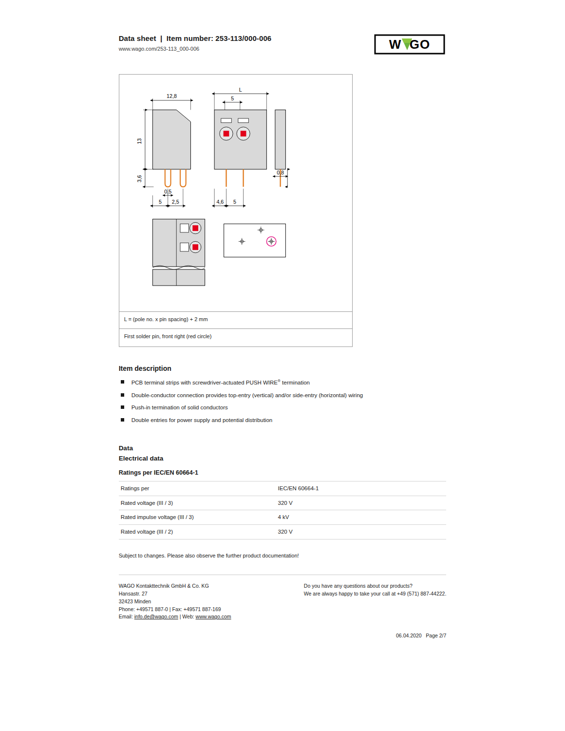Data sheet | Item number: 253-113/000-006
www.wago.com/253-113_000-006
W GO
12,8 13 3,6 0,5 5 2,5 L 5 0,8 4,6 5
L = (pole no. x pin spacing) + 2 mm
First solder pin, front right (red circle)
Item description
PCB terminal strips with screwdriver-actuated PUSH WIRE® termination
Double-conductor connection provides top-entry (vertical) and/or side-entry (horizontal) wiring
Push-in termination of solid conductors
Double entries for power supply and potential distribution
Data
Electrical data
Ratings per IEC/EN 60664-1
| Ratings per | IEC/EN 60664-1 |
| Rated voltage (III / 3) | 320 V |
| Rated impulse voltage (III / 3) | 4 kV |
| Rated voltage (III / 2) | 320 V |
Subject to changes. Please also observe the further product documentation!
WAGO Kontakttechnik GmbH & Co. KG
Hansastr. 27
32423 Minden
Phone: +49571 887-0 | Fax: +49571 887-169
Email: info.de@wago.com | Web: www.wago.com
Do you have any questions about our products?
We are always happy to take your call at +49 (571) 887-44222.
06.04.2020 Page 2/7